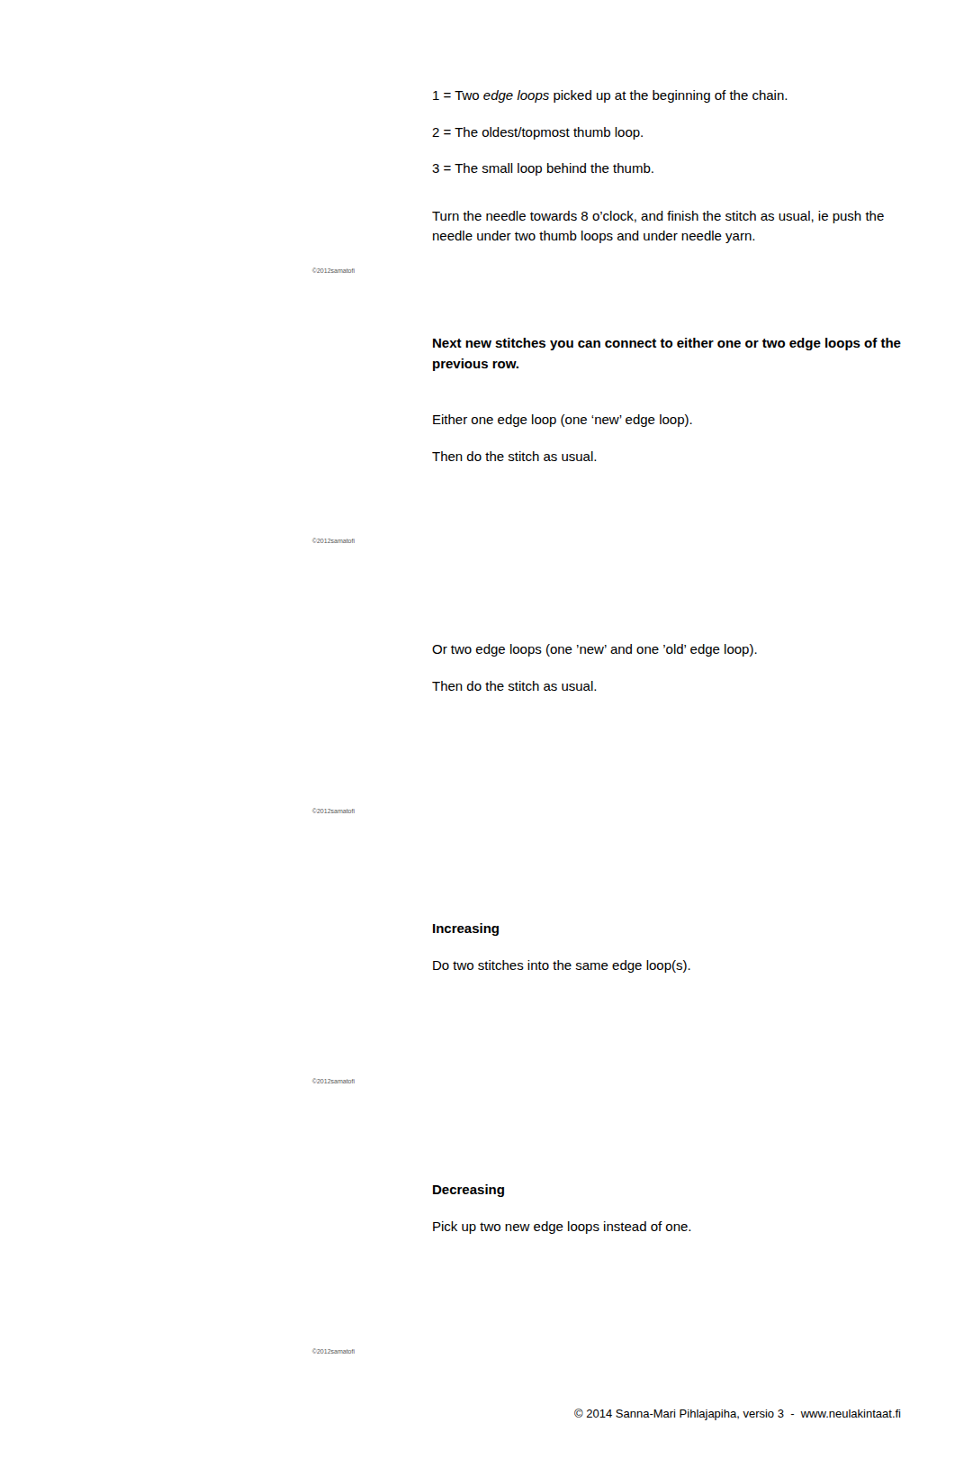©2012samatofi
1 = Two edge loops picked up at the beginning of the chain.
2 = The oldest/topmost thumb loop.
3 = The small loop behind the thumb.
Turn the needle towards 8 o’clock, and finish the stitch as usual, ie push the needle under two thumb loops and under needle yarn.
©2012samatofi
Next new stitches you can connect to either one or two edge loops of the previous row.
Either one edge loop (one ‘new’ edge loop).
Then do the stitch as usual.
©2012samatofi
Or two edge loops (one ’new’ and one ’old’ edge loop).
Then do the stitch as usual.
©2012samatofi
Increasing
Do two stitches into the same edge loop(s).
©2012samatofi
Decreasing
Pick up two new edge loops instead of one.
© 2014 Sanna-Mari Pihlajapiha, versio 3 - www.neulakintaat.fi